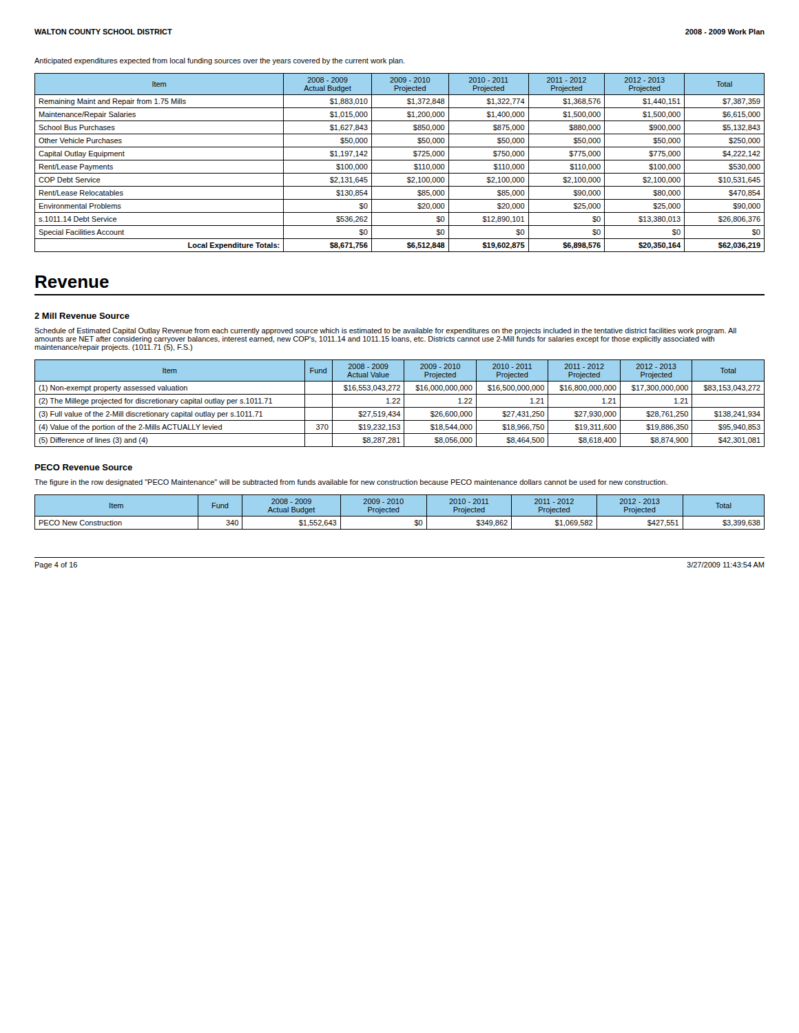WALTON COUNTY SCHOOL DISTRICT
2008 - 2009 Work Plan
Anticipated expenditures expected from local funding sources over the years covered by the current work plan.
| Item | 2008 - 2009 Actual Budget | 2009 - 2010 Projected | 2010 - 2011 Projected | 2011 - 2012 Projected | 2012 - 2013 Projected | Total |
| --- | --- | --- | --- | --- | --- | --- |
| Remaining Maint and Repair from 1.75 Mills | $1,883,010 | $1,372,848 | $1,322,774 | $1,368,576 | $1,440,151 | $7,387,359 |
| Maintenance/Repair Salaries | $1,015,000 | $1,200,000 | $1,400,000 | $1,500,000 | $1,500,000 | $6,615,000 |
| School Bus Purchases | $1,627,843 | $850,000 | $875,000 | $880,000 | $900,000 | $5,132,843 |
| Other Vehicle Purchases | $50,000 | $50,000 | $50,000 | $50,000 | $50,000 | $250,000 |
| Capital Outlay Equipment | $1,197,142 | $725,000 | $750,000 | $775,000 | $775,000 | $4,222,142 |
| Rent/Lease Payments | $100,000 | $110,000 | $110,000 | $110,000 | $100,000 | $530,000 |
| COP Debt Service | $2,131,645 | $2,100,000 | $2,100,000 | $2,100,000 | $2,100,000 | $10,531,645 |
| Rent/Lease Relocatables | $130,854 | $85,000 | $85,000 | $90,000 | $80,000 | $470,854 |
| Environmental Problems | $0 | $20,000 | $20,000 | $25,000 | $25,000 | $90,000 |
| s.1011.14 Debt Service | $536,262 | $0 | $12,890,101 | $0 | $13,380,013 | $26,806,376 |
| Special Facilities Account | $0 | $0 | $0 | $0 | $0 | $0 |
| Local Expenditure Totals: | $8,671,756 | $6,512,848 | $19,602,875 | $6,898,576 | $20,350,164 | $62,036,219 |
Revenue
2 Mill Revenue Source
Schedule of Estimated Capital Outlay Revenue from each currently approved source which is estimated to be available for expenditures on the projects included in the tentative district facilities work program. All amounts are NET after considering carryover balances, interest earned, new COP's, 1011.14 and 1011.15 loans, etc. Districts cannot use 2-Mill funds for salaries except for those explicitly associated with maintenance/repair projects. (1011.71 (5), F.S.)
| Item | Fund | 2008 - 2009 Actual Value | 2009 - 2010 Projected | 2010 - 2011 Projected | 2011 - 2012 Projected | 2012 - 2013 Projected | Total |
| --- | --- | --- | --- | --- | --- | --- | --- |
| (1) Non-exempt property assessed valuation | | $16,553,043,272 | $16,000,000,000 | $16,500,000,000 | $16,800,000,000 | $17,300,000,000 | $83,153,043,272 |
| (2) The Millege projected for discretionary capital outlay per s.1011.71 | | 1.22 | 1.22 | 1.21 | 1.21 | 1.21 | |
| (3) Full value of the 2-Mill discretionary capital outlay per s.1011.71 | | $27,519,434 | $26,600,000 | $27,431,250 | $27,930,000 | $28,761,250 | $138,241,934 |
| (4) Value of the portion of the 2-Mills ACTUALLY levied | 370 | $19,232,153 | $18,544,000 | $18,966,750 | $19,311,600 | $19,886,350 | $95,940,853 |
| (5) Difference of lines (3) and (4) | | $8,287,281 | $8,056,000 | $8,464,500 | $8,618,400 | $8,874,900 | $42,301,081 |
PECO Revenue Source
The figure in the row designated "PECO Maintenance" will be subtracted from funds available for new construction because PECO maintenance dollars cannot be used for new construction.
| Item | Fund | 2008 - 2009 Actual Budget | 2009 - 2010 Projected | 2010 - 2011 Projected | 2011 - 2012 Projected | 2012 - 2013 Projected | Total |
| --- | --- | --- | --- | --- | --- | --- | --- |
| PECO New Construction | 340 | $1,552,643 | $0 | $349,862 | $1,069,582 | $427,551 | $3,399,638 |
Page 4 of 16
3/27/2009 11:43:54 AM